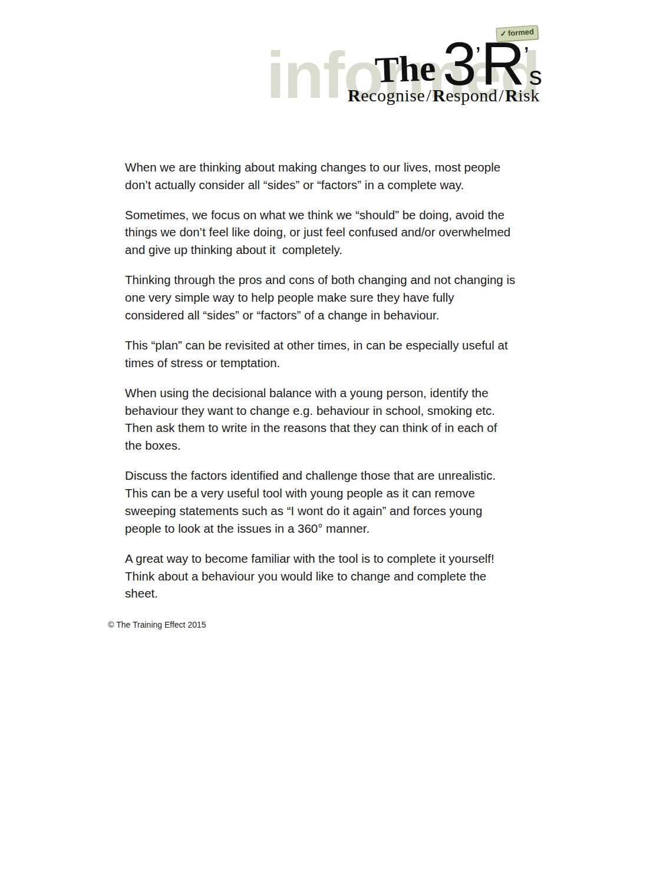informed
✓formed
The 3’R’s
Recognise/Respond/Risk
When we are thinking about making changes to our lives, most people don’t actually consider all “sides” or “factors” in a complete way.
Sometimes, we focus on what we think we “should” be doing, avoid the things we don’t feel like doing, or just feel confused and/or overwhelmed and give up thinking about it completely.
Thinking through the pros and cons of both changing and not changing is one very simple way to help people make sure they have fully considered all “sides” or “factors” of a change in behaviour.
This “plan” can be revisited at other times, in can be especially useful at times of stress or temptation.
When using the decisional balance with a young person, identify the behaviour they want to change e.g. behaviour in school, smoking etc. Then ask them to write in the reasons that they can think of in each of the boxes.
Discuss the factors identified and challenge those that are unrealistic. This can be a very useful tool with young people as it can remove sweeping statements such as “I wont do it again” and forces young people to look at the issues in a 360° manner.
A great way to become familiar with the tool is to complete it yourself! Think about a behaviour you would like to change and complete the sheet.
© The Training Effect 2015